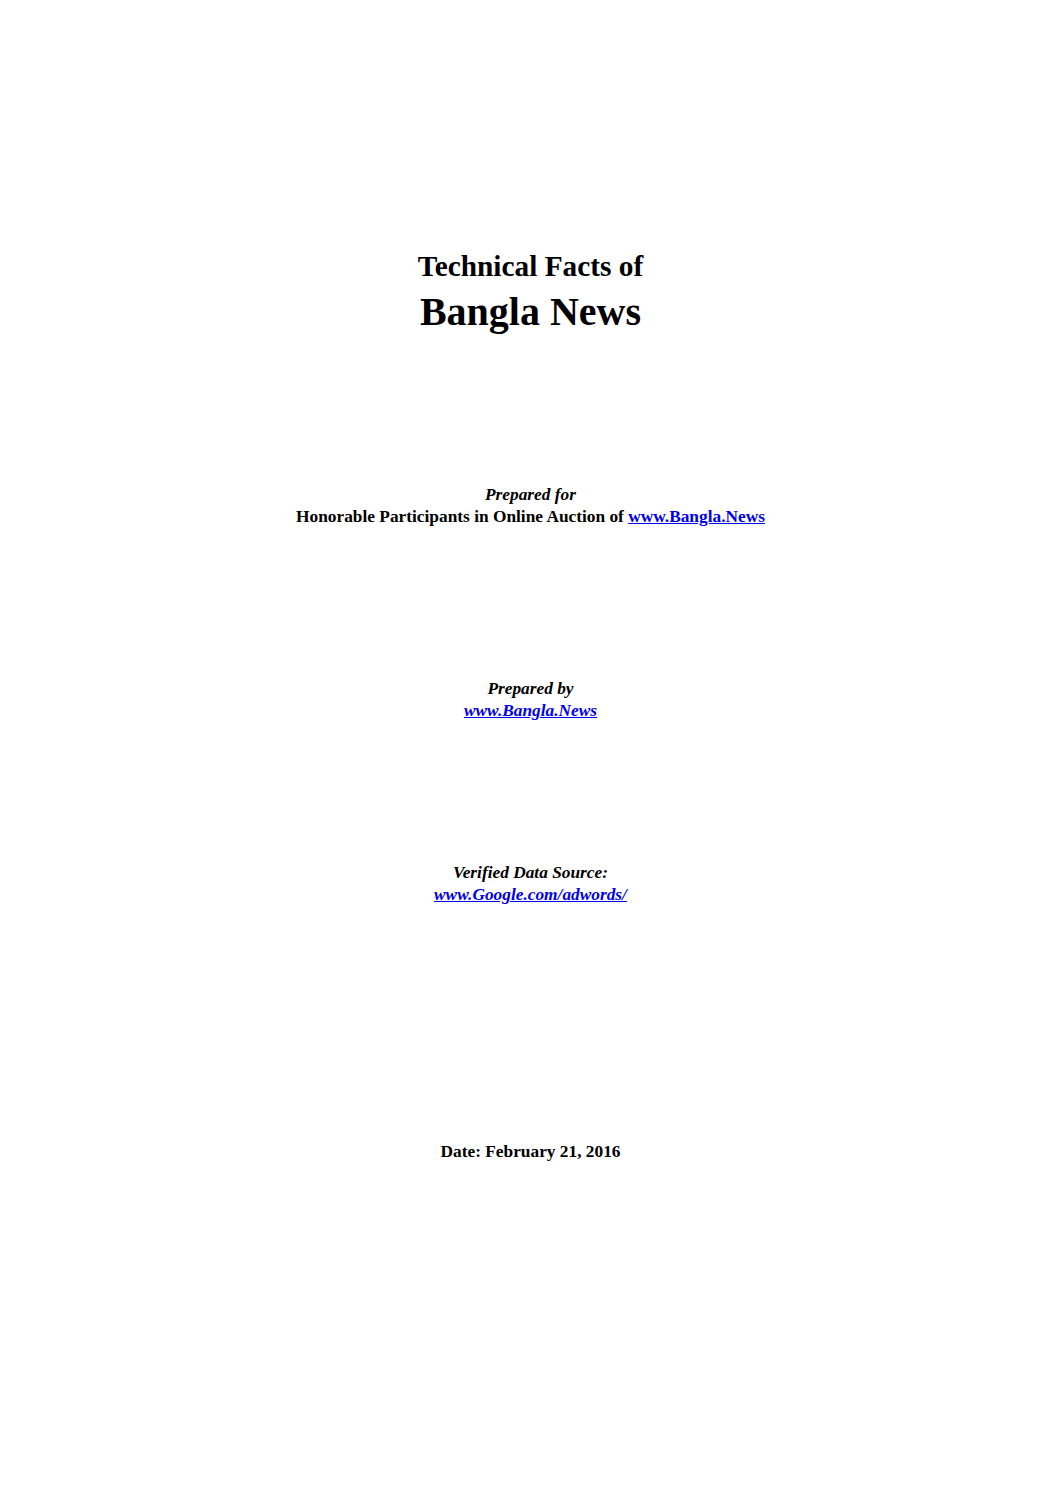Technical Facts of Bangla News
Prepared for
Honorable Participants in Online Auction of www.Bangla.News
Prepared by
www.Bangla.News
Verified Data Source:
www.Google.com/adwords/
Date: February 21, 2016